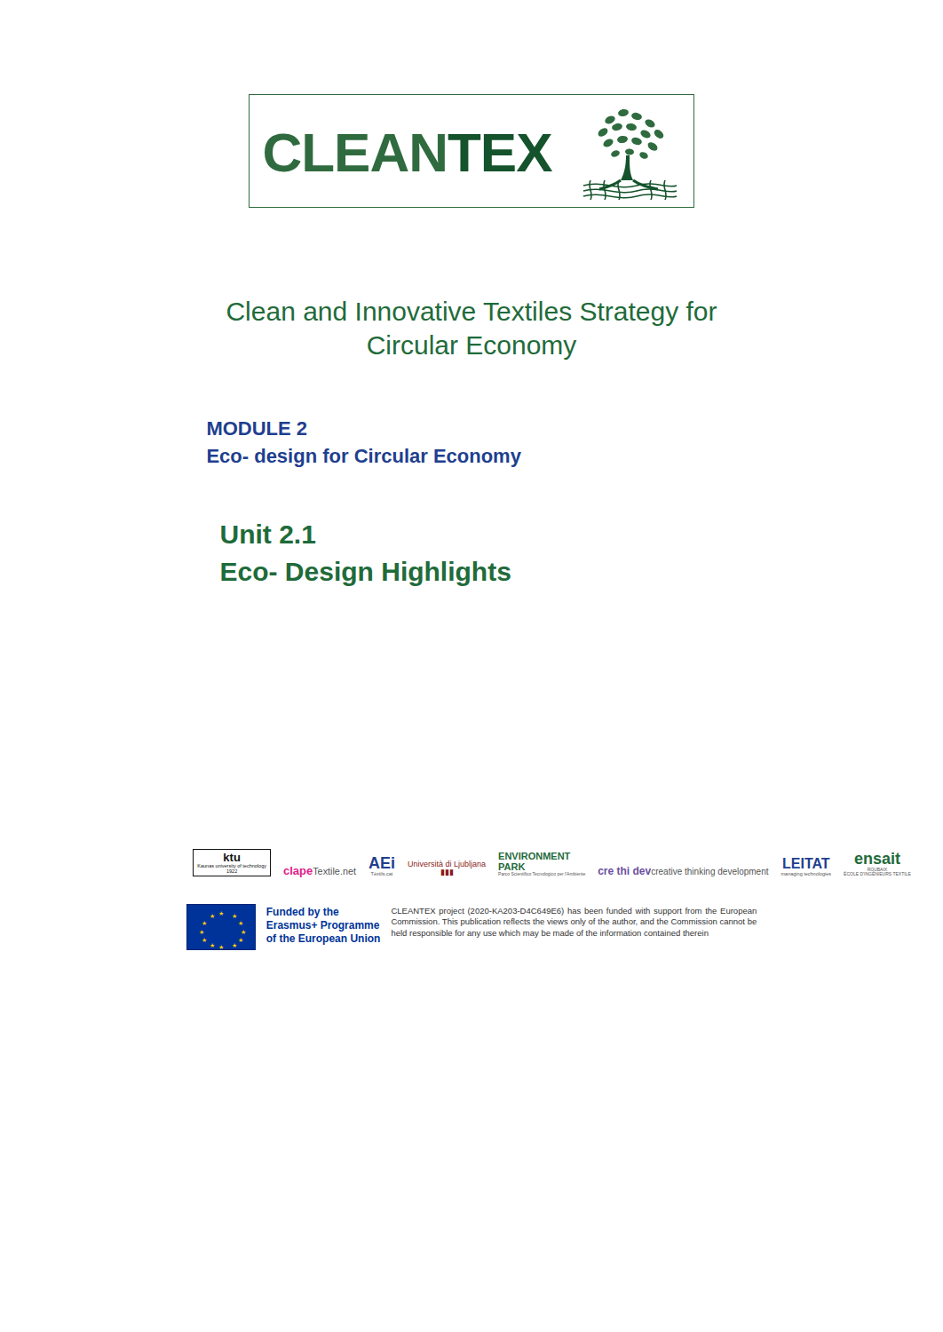CLEAN TEX
Clean and Innovative Textiles Strategy for
Circular Economy
MODULE 2
Eco- design for Circular Economy
Unit 2.1
Eco- Design Highlights
ktuKaunas university of technology 1922
clapeTextile.net
AEiTèxtils.cat
Università di Ljubljana
▮▮▮
ENVIRONMENT
PARKParco Scientifico Tecnologico per l'Ambiente
cre thi devcreative thinking development
LEITATmanaging technologies
ensaitROUBAIX ÉCOLE D'INGÉNIEURS TEXTILE
★ ★ ★ ★ ★ ★ ★ ★ ★ ★ ★ ★
Funded by the
Erasmus+ Programme
of the European Union
CLEANTEX project (2020-KA203-D4C649E6) has been funded with support from the European Commission. This publication reflects the views only of the author, and the Commission cannot be held responsible for any use which may be made of the information contained therein